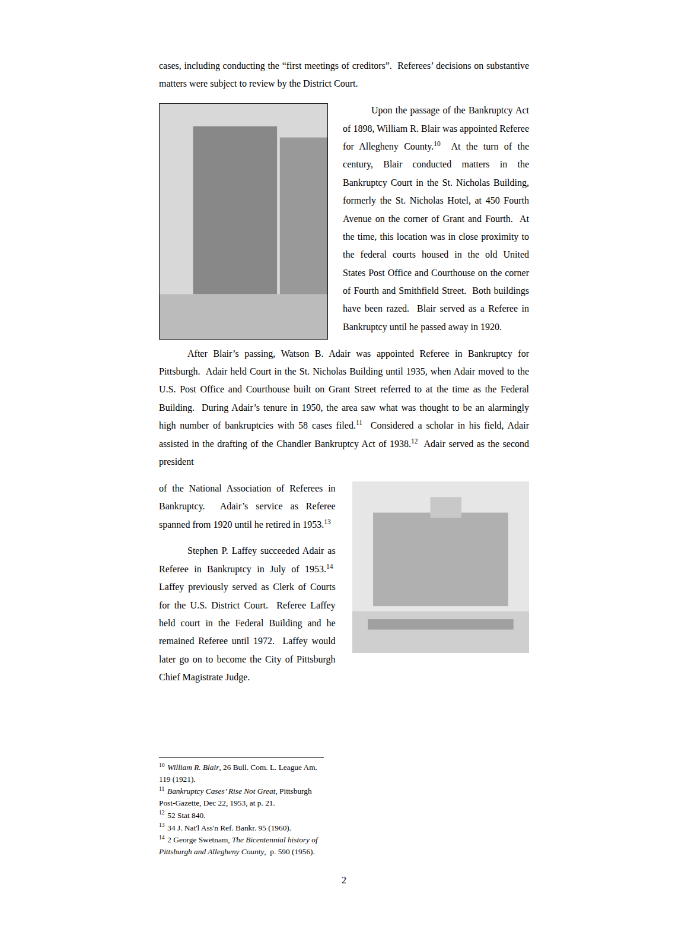cases, including conducting the “first meetings of creditors”. Referees’ decisions on substantive matters were subject to review by the District Court.
Upon the passage of the Bankruptcy Act of 1898, William R. Blair was appointed Referee for Allegheny County.10 At the turn of the century, Blair conducted matters in the Bankruptcy Court in the St. Nicholas Building, formerly the St. Nicholas Hotel, at 450 Fourth Avenue on the corner of Grant and Fourth. At the time, this location was in close proximity to the federal courts housed in the old United States Post Office and Courthouse on the corner of Fourth and Smithfield Street. Both buildings have been razed. Blair served as a Referee in Bankruptcy until he passed away in 1920.
After Blair’s passing, Watson B. Adair was appointed Referee in Bankruptcy for Pittsburgh. Adair held Court in the St. Nicholas Building until 1935, when Adair moved to the U.S. Post Office and Courthouse built on Grant Street referred to at the time as the Federal Building. During Adair’s tenure in 1950, the area saw what was thought to be an alarmingly high number of bankruptcies with 58 cases filed.11 Considered a scholar in his field, Adair assisted in the drafting of the Chandler Bankruptcy Act of 1938.12 Adair served as the second president
of the National Association of Referees in Bankruptcy. Adair’s service as Referee spanned from 1920 until he retired in 1953.13
Stephen P. Laffey succeeded Adair as Referee in Bankruptcy in July of 1953.14 Laffey previously served as Clerk of Courts for the U.S. District Court. Referee Laffey held court in the Federal Building and he remained Referee until 1972. Laffey would later go on to become the City of Pittsburgh Chief Magistrate Judge.
10 William R. Blair, 26 Bull. Com. L. League Am. 119 (1921).
11 Bankruptcy Cases’ Rise Not Great, Pittsburgh Post-Gazette, Dec 22, 1953, at p. 21.
12 52 Stat 840.
13 34 J. Nat'l Ass'n Ref. Bankr. 95 (1960).
14 2 George Swetnam, The Bicentennial history of Pittsburgh and Allegheny County, p. 590 (1956).
2